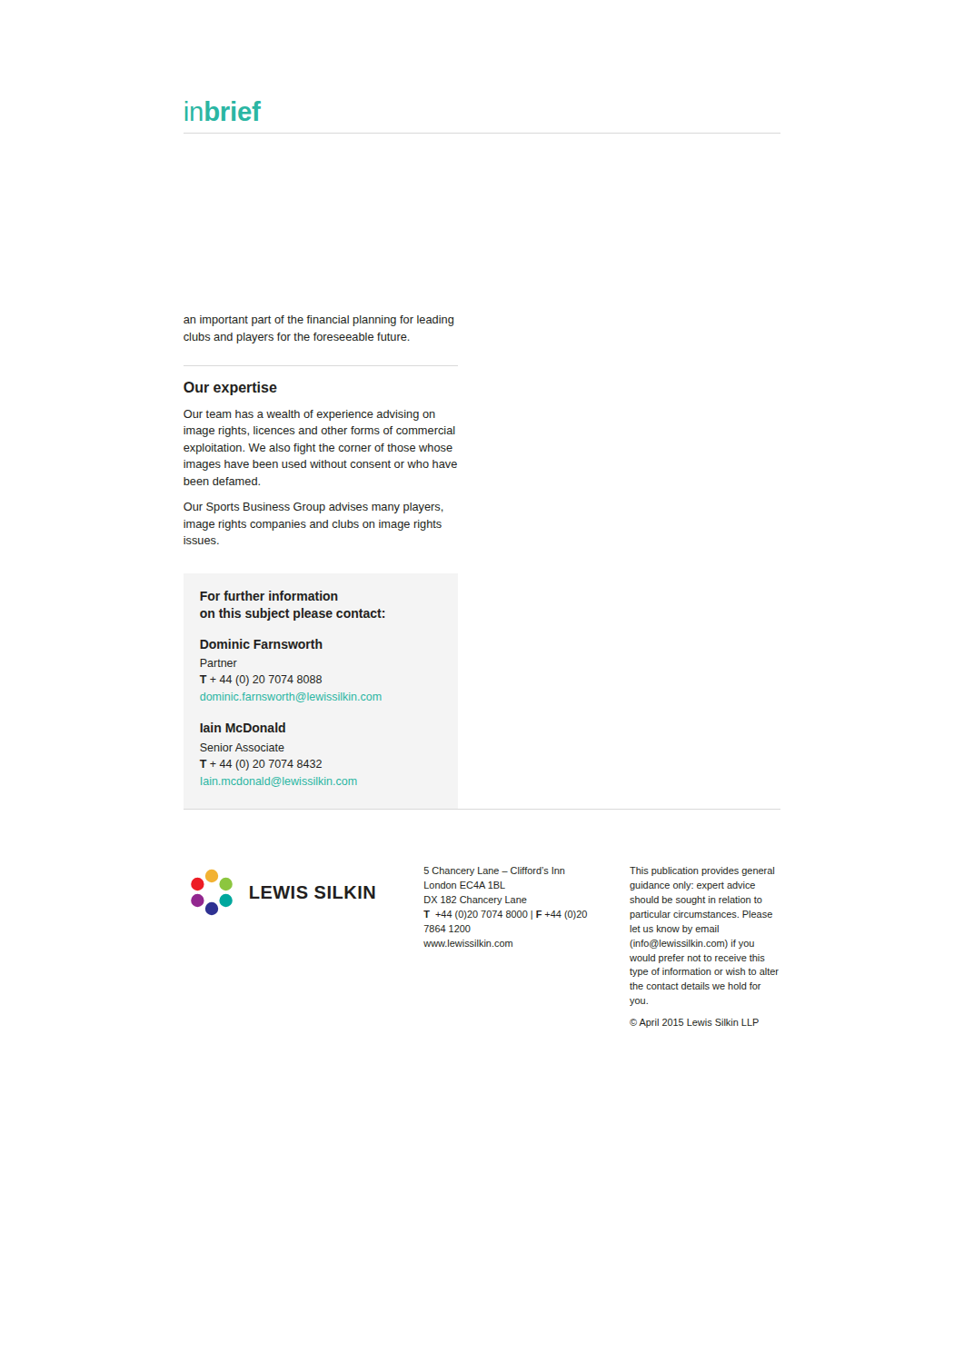inbrief
an important part of the financial planning for leading clubs and players for the foreseeable future.
Our expertise
Our team has a wealth of experience advising on image rights, licences and other forms of commercial exploitation. We also fight the corner of those whose images have been used without consent or who have been defamed.
Our Sports Business Group advises many players, image rights companies and clubs on image rights issues.
For further information
on this subject please contact:
Dominic Farnsworth
Partner
T + 44 (0) 20 7074 8088
dominic.farnsworth@lewissilkin.com
Iain McDonald
Senior Associate
T + 44 (0) 20 7074 8432
Iain.mcdonald@lewissilkin.com
LEWIS SILKIN
5 Chancery Lane – Clifford’s Inn
London EC4A 1BL
DX 182 Chancery Lane
T +44 (0)20 7074 8000 | F +44 (0)20 7864 1200
www.lewissilkin.com
This publication provides general guidance only: expert advice should be sought in relation to particular circumstances. Please let us know by email (info@lewissilkin.com) if you would prefer not to receive this type of information or wish to alter the contact details we hold for you.
© April 2015 Lewis Silkin LLP